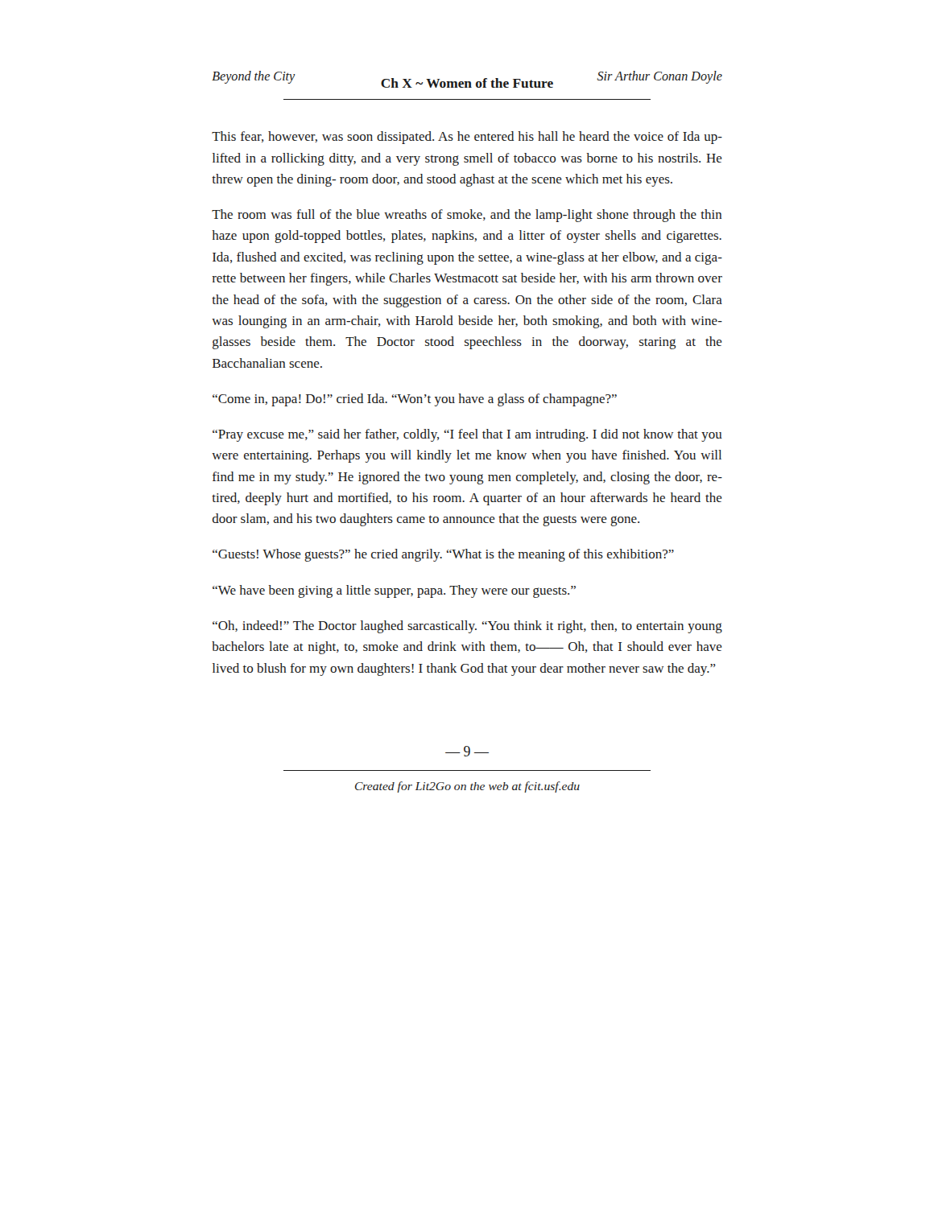Beyond the City Sir Arthur Conan Doyle
Ch X ~ Women of the Future
This fear, however, was soon dissipated. As he entered his hall he heard the voice of Ida uplifted in a rollicking ditty, and a very strong smell of tobacco was borne to his nostrils. He threw open the dining- room door, and stood aghast at the scene which met his eyes.
The room was full of the blue wreaths of smoke, and the lamp-light shone through the thin haze upon gold-topped bottles, plates, napkins, and a litter of oyster shells and cigarettes. Ida, flushed and excited, was reclining upon the settee, a wine-glass at her elbow, and a cigarette between her fingers, while Charles Westmacott sat beside her, with his arm thrown over the head of the sofa, with the suggestion of a caress. On the other side of the room, Clara was lounging in an arm-chair, with Harold beside her, both smoking, and both with wine-glasses beside them. The Doctor stood speechless in the doorway, staring at the Bacchanalian scene.
“Come in, papa! Do!” cried Ida. “Won’t you have a glass of champagne?”
“Pray excuse me,” said her father, coldly, “I feel that I am intruding. I did not know that you were entertaining. Perhaps you will kindly let me know when you have finished. You will find me in my study.” He ignored the two young men completely, and, closing the door, retired, deeply hurt and mortified, to his room. A quarter of an hour afterwards he heard the door slam, and his two daughters came to announce that the guests were gone.
“Guests! Whose guests?” he cried angrily. “What is the meaning of this exhibition?”
“We have been giving a little supper, papa. They were our guests.”
“Oh, indeed!” The Doctor laughed sarcastically. “You think it right, then, to entertain young bachelors late at night, to, smoke and drink with them, to—— Oh, that I should ever have lived to blush for my own daughters! I thank God that your dear mother never saw the day.”
— 9 —
Created for Lit2Go on the web at fcit.usf.edu